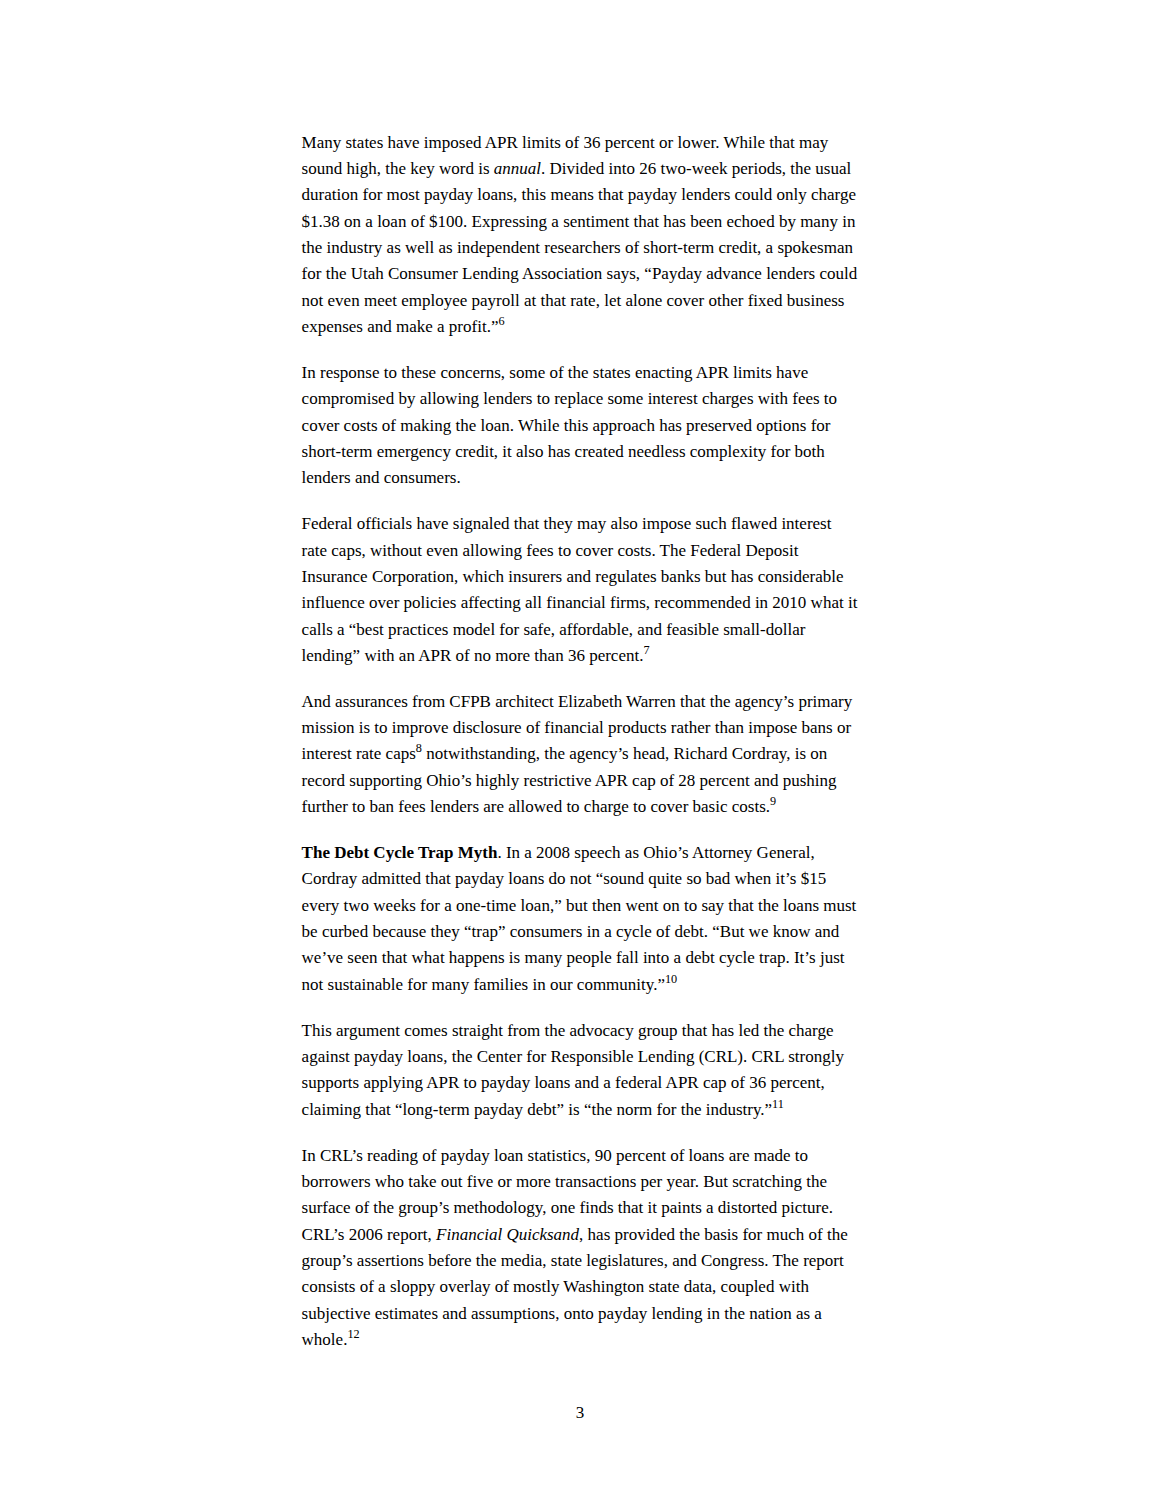Many states have imposed APR limits of 36 percent or lower. While that may sound high, the key word is annual. Divided into 26 two-week periods, the usual duration for most payday loans, this means that payday lenders could only charge $1.38 on a loan of $100. Expressing a sentiment that has been echoed by many in the industry as well as independent researchers of short-term credit, a spokesman for the Utah Consumer Lending Association says, “Payday advance lenders could not even meet employee payroll at that rate, let alone cover other fixed business expenses and make a profit.”6
In response to these concerns, some of the states enacting APR limits have compromised by allowing lenders to replace some interest charges with fees to cover costs of making the loan. While this approach has preserved options for short-term emergency credit, it also has created needless complexity for both lenders and consumers.
Federal officials have signaled that they may also impose such flawed interest rate caps, without even allowing fees to cover costs. The Federal Deposit Insurance Corporation, which insurers and regulates banks but has considerable influence over policies affecting all financial firms, recommended in 2010 what it calls a “best practices model for safe, affordable, and feasible small-dollar lending” with an APR of no more than 36 percent.7
And assurances from CFPB architect Elizabeth Warren that the agency’s primary mission is to improve disclosure of financial products rather than impose bans or interest rate caps8 notwithstanding, the agency’s head, Richard Cordray, is on record supporting Ohio’s highly restrictive APR cap of 28 percent and pushing further to ban fees lenders are allowed to charge to cover basic costs.9
The Debt Cycle Trap Myth. In a 2008 speech as Ohio’s Attorney General, Cordray admitted that payday loans do not “sound quite so bad when it’s $15 every two weeks for a one-time loan,” but then went on to say that the loans must be curbed because they “trap” consumers in a cycle of debt. “But we know and we’ve seen that what happens is many people fall into a debt cycle trap. It’s just not sustainable for many families in our community.”10
This argument comes straight from the advocacy group that has led the charge against payday loans, the Center for Responsible Lending (CRL). CRL strongly supports applying APR to payday loans and a federal APR cap of 36 percent, claiming that “long-term payday debt” is “the norm for the industry.”11
In CRL’s reading of payday loan statistics, 90 percent of loans are made to borrowers who take out five or more transactions per year. But scratching the surface of the group’s methodology, one finds that it paints a distorted picture. CRL’s 2006 report, Financial Quicksand, has provided the basis for much of the group’s assertions before the media, state legislatures, and Congress. The report consists of a sloppy overlay of mostly Washington state data, coupled with subjective estimates and assumptions, onto payday lending in the nation as a whole.12
3